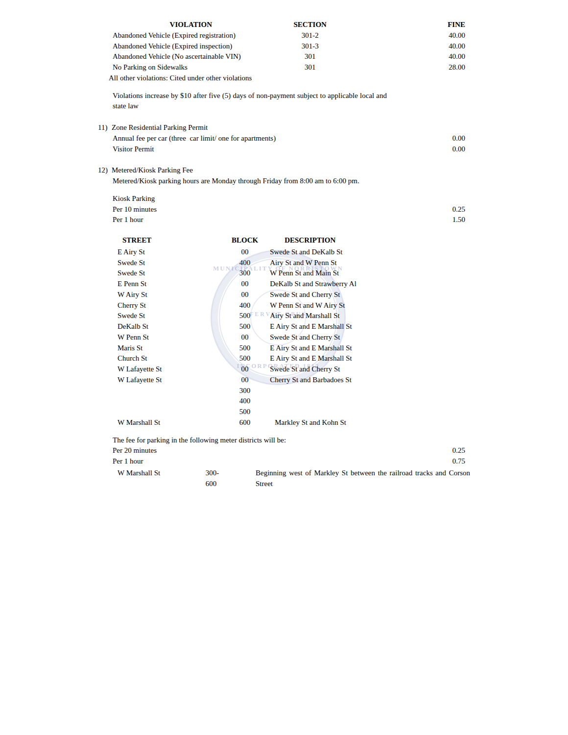MUNICIPALITY OF NORRISTOWN
FERVET OPUS
INCORPORATED 1812
| VIOLATION | SECTION | FINE |
| Abandoned Vehicle (Expired registration) | 301-2 | 40.00 |
| Abandoned Vehicle (Expired inspection) | 301-3 | 40.00 |
| Abandoned Vehicle (No ascertainable VIN) | 301 | 40.00 |
| No Parking on Sidewalks | 301 | 28.00 |
All other violations: Cited under other violations
Violations increase by $10 after five (5) days of non-payment subject to applicable local and state law
11) Zone Residential Parking Permit
Annual fee per car (three car limit/ one for apartments) 0.00
Visitor Permit 0.00
12) Metered/Kiosk Parking Fee
Metered/Kiosk parking hours are Monday through Friday from 8:00 am to 6:00 pm.
Kiosk Parking
Per 10 minutes 0.25
Per 1 hour 1.50
| STREET | BLOCK | DESCRIPTION |
| --- | --- | --- |
| E Airy St | 00 | Swede St and DeKalb St |
| Swede St | 400 | Airy St and W Penn St |
| Swede St | 300 | W Penn St and Main St |
| E Penn St | 00 | DeKalb St and Strawberry Al |
| W Airy St | 00 | Swede St and Cherry St |
| Cherry St | 400 | W Penn St and W Airy St |
| Swede St | 500 | Airy St and Marshall St |
| DeKalb St | 500 | E Airy St and E Marshall St |
| W Penn St | 00 | Swede St and Cherry St |
| Maris St | 500 | E Airy St and E Marshall St |
| Church St | 500 | E Airy St and E Marshall St |
| W Lafayette St | 00 | Swede St and Cherry St |
| W Lafayette St | 00 | Cherry St and Barbadoes St |
| | 300 | |
| | 400 | |
| | 500 | |
| W Marshall St | 600 | Markley St and Kohn St |
The fee for parking in the following meter districts will be:
Per 20 minutes 0.25
Per 1 hour 0.75
| W Marshall St | 300- 600 | Beginning west of Markley St between the railroad tracks and Corson Street |